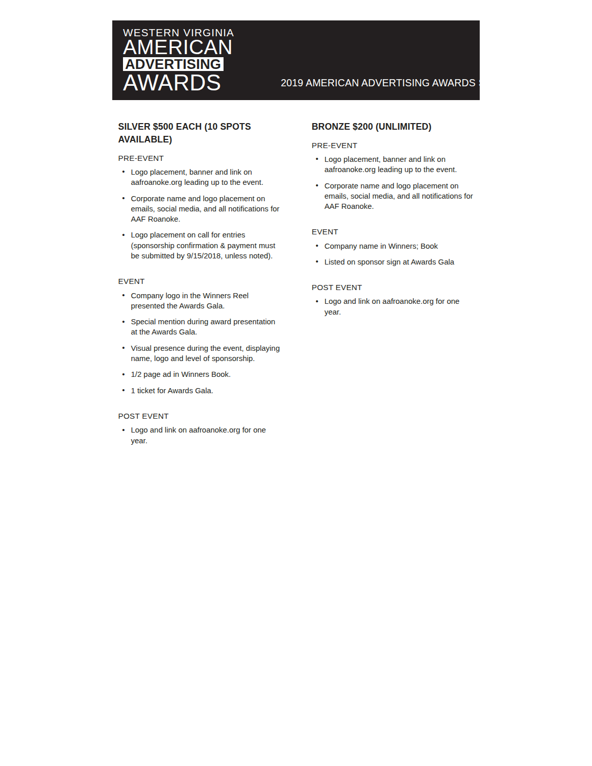WESTERN VIRGINIA AMERICAN ADVERTISING AWARDS
2019 AMERICAN ADVERTISING AWARDS SPONSORSHIP FORM
SILVER $500 EACH (10 SPOTS AVAILABLE)
PRE-EVENT
Logo placement, banner and link on aafroanoke.org leading up to the event.
Corporate name and logo placement on emails, social media, and all notifications for AAF Roanoke.
Logo placement on call for entries (sponsorship confirmation & payment must be submitted by 9/15/2018, unless noted).
EVENT
Company logo in the Winners Reel presented the Awards Gala.
Special mention during award presentation at the Awards Gala.
Visual presence during the event, displaying name, logo and level of sponsorship.
1/2 page ad in Winners Book.
1 ticket for Awards Gala.
POST EVENT
Logo and link on aafroanoke.org for one year.
BRONZE $200 (UNLIMITED)
PRE-EVENT
Logo placement, banner and link on aafroanoke.org leading up to the event.
Corporate name and logo placement on emails, social media, and all notifications for AAF Roanoke.
EVENT
Company name in Winners; Book
Listed on sponsor sign at Awards Gala
POST EVENT
Logo and link on aafroanoke.org for one year.